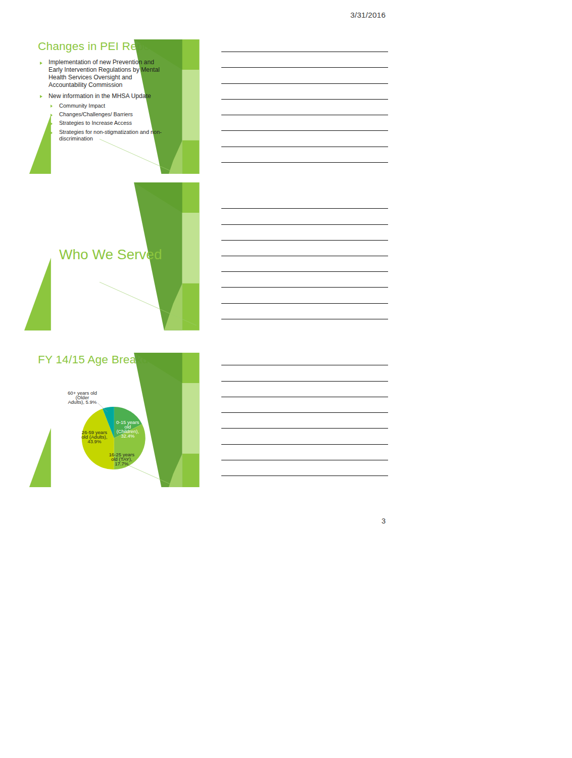3/31/2016
Changes in PEI Reporting
Implementation of new Prevention and Early Intervention Regulations by Mental Health Services Oversight and Accountability Commission
New information in the MHSA Update
Community Impact
Changes/Challenges/ Barriers
Strategies to Increase Access
Strategies for non-stigmatization and non-discrimination
Who We Served
FY 14/15 Age Breakdown
0-15 years old (Children), 32.4% 16-25 years old (TAY), 17.7% 26-59 years old (Adults), 43.9% 60+ years old (Older Adults), 5.9%
n = 83,049
3